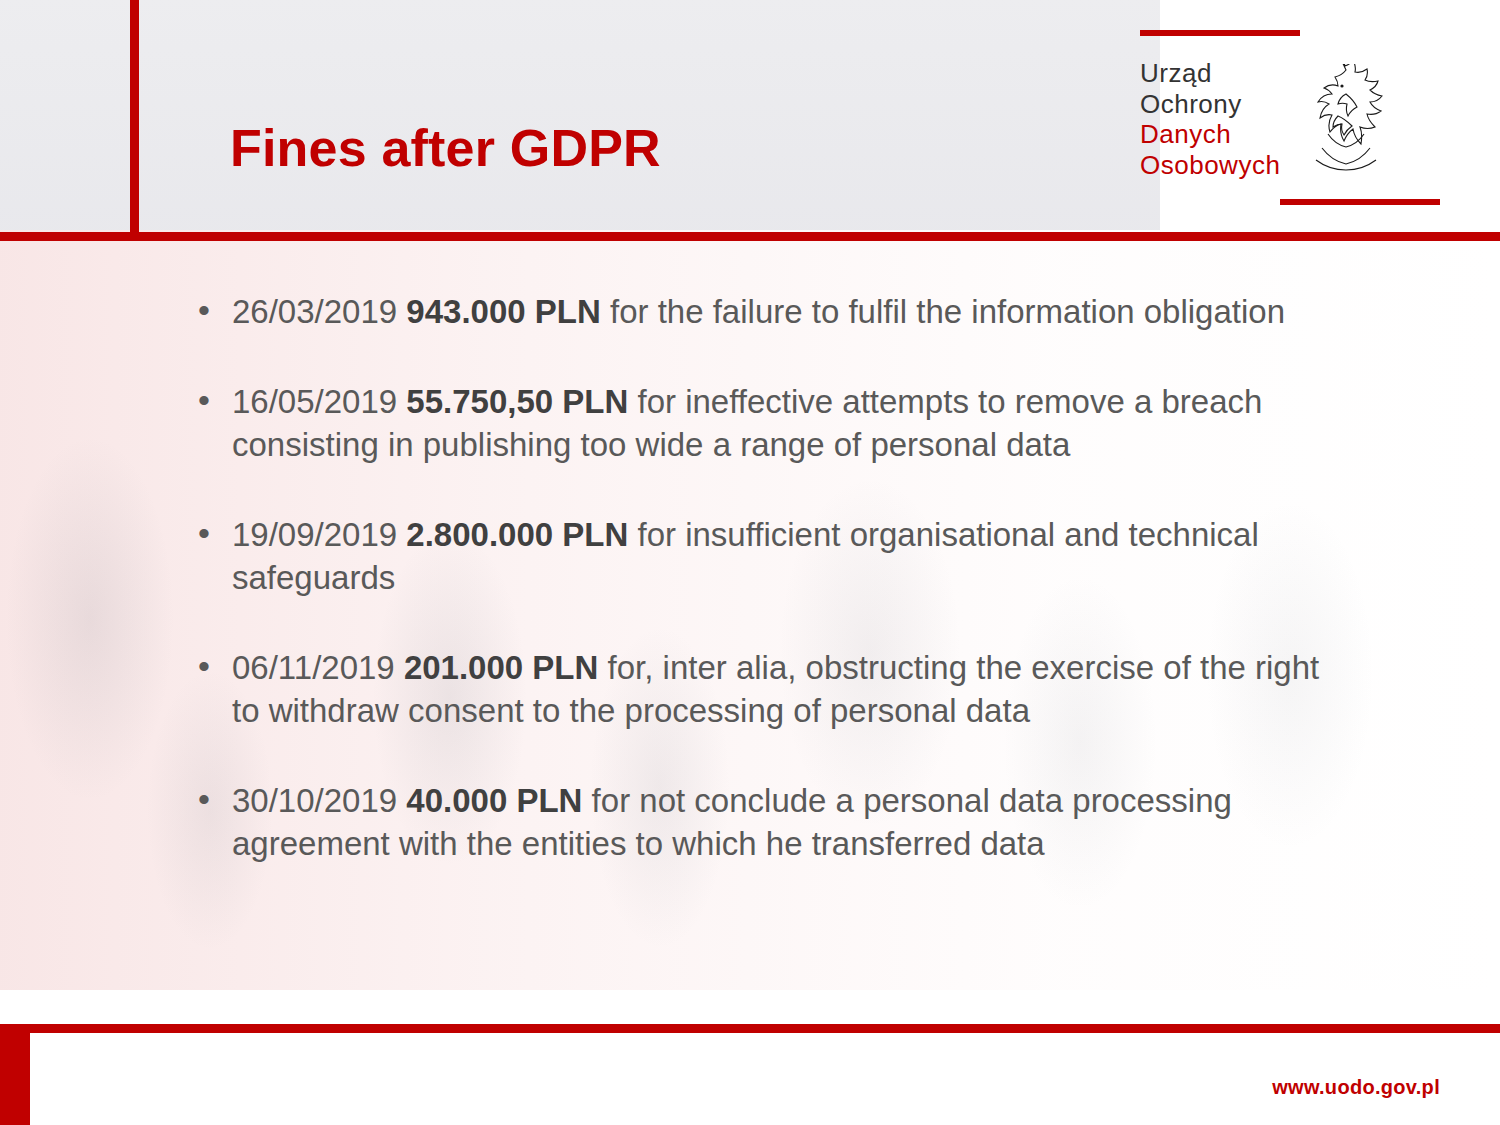Fines after GDPR
Urząd
Ochrony
Danych
Osobowych
26/03/2019 943.000 PLN for the failure to fulfil the information obligation
16/05/2019 55.750,50 PLN for ineffective attempts to remove a breach consisting in publishing too wide a range of personal data
19/09/2019 2.800.000 PLN for insufficient organisational and technical safeguards
06/11/2019 201.000 PLN for, inter alia, obstructing the exercise of the right to withdraw consent to the processing of personal data
30/10/2019 40.000 PLN for not conclude a personal data processing agreement with the entities to which he transferred data
www.uodo.gov.pl